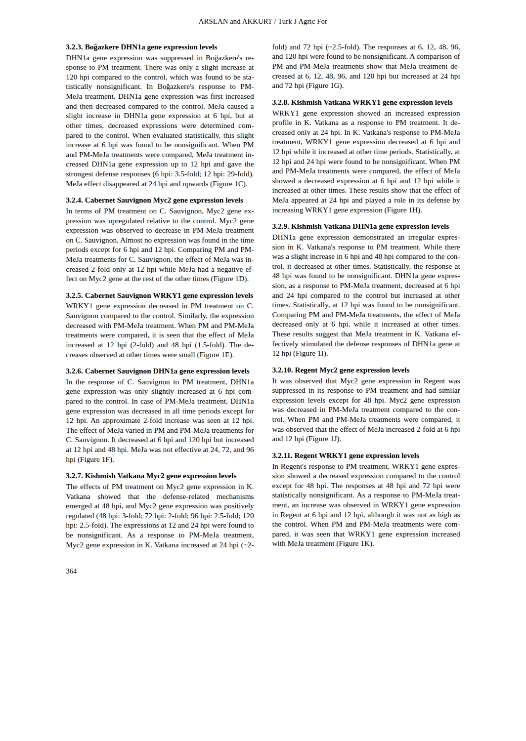ARSLAN and AKKURT / Turk J Agric For
3.2.3. Boğazkere DHN1a gene expression levels
DHN1a gene expression was suppressed in Boğazkere's response to PM treatment. There was only a slight increase at 120 hpi compared to the control, which was found to be statistically nonsignificant. In Boğazkere's response to PM-MeJa treatment, DHN1a gene expression was first increased and then decreased compared to the control. MeJa caused a slight increase in DHN1a gene expression at 6 hpi, but at other times, decreased expressions were determined compared to the control. When evaluated statistically, this slight increase at 6 hpi was found to be nonsignificant. When PM and PM-MeJa treatments were compared, MeJa treatment increased DHN1a gene expression up to 12 hpi and gave the strongest defense responses (6 hpi: 3.5-fold; 12 hpi: 29-fold). MeJa effect disappeared at 24 hpi and upwards (Figure 1C).
3.2.4. Cabernet Sauvignon Myc2 gene expression levels
In terms of PM treatment on C. Sauvignon, Myc2 gene expression was upregulated relative to the control. Myc2 gene expression was observed to decrease in PM-MeJa treatment on C. Sauvignon. Almost no expression was found in the time periods except for 6 hpi and 12 hpi. Comparing PM and PM-MeJa treatments for C. Sauvignon, the effect of MeJa was increased 2-fold only at 12 hpi while MeJa had a negative effect on Myc2 gene at the rest of the other times (Figure 1D).
3.2.5. Cabernet Sauvignon WRKY1 gene expression levels
WRKY1 gene expression decreased in PM treatment on C. Sauvignon compared to the control. Similarly, the expression decreased with PM-MeJa treatment. When PM and PM-MeJa treatments were compared, it is seen that the effect of MeJa increased at 12 hpi (2-fold) and 48 hpi (1.5-fold). The decreases observed at other times were small (Figure 1E).
3.2.6. Cabernet Sauvignon DHN1a gene expression levels
In the response of C. Sauvignon to PM treatment, DHN1a gene expression was only slightly increased at 6 hpi compared to the control. In case of PM-MeJa treatment, DHN1a gene expression was decreased in all time periods except for 12 hpi. An approximate 2-fold increase was seen at 12 hpi. The effect of MeJa varied in PM and PM-MeJa treatments for C. Sauvignon. It decreased at 6 hpi and 120 hpi but increased at 12 hpi and 48 hpi. MeJa was not effective at 24, 72, and 96 hpi (Figure 1F).
3.2.7. Kishmish Vatkana Myc2 gene expression levels
The effects of PM treatment on Myc2 gene expression in K. Vatkana showed that the defense-related mechanisms emerged at 48 hpi, and Myc2 gene expression was positively regulated (48 hpi: 3-fold; 72 hpi: 2-fold; 96 hpi: 2.5-fold; 120 hpi: 2.5-fold). The expressions at 12 and 24 hpi were found to be nonsignificant. As a response to PM-MeJa treatment, Myc2 gene expression in K. Vatkana increased at 24 hpi (~2-fold) and 72 hpi (~2.5-fold). The responses at 6, 12, 48, 96, and 120 hpi were found to be nonsignificant. A comparison of PM and PM-MeJa treatments show that MeJa treatment decreased at 6, 12, 48, 96, and 120 hpi but increased at 24 hpi and 72 hpi (Figure 1G).
3.2.8. Kishmish Vatkana WRKY1 gene expression levels
WRKY1 gene expression showed an increased expression profile in K. Vatkana as a response to PM treatment. It decreased only at 24 hpi. In K. Vatkana's response to PM-MeJa treatment, WRKY1 gene expression decreased at 6 hpi and 12 hpi while it increased at other time periods. Statistically, at 12 hpi and 24 hpi were found to be nonsignificant. When PM and PM-MeJa treatments were compared, the effect of MeJa showed a decreased expression at 6 hpi and 12 hpi while it increased at other times. These results show that the effect of MeJa appeared at 24 hpi and played a role in its defense by increasing WRKY1 gene expression (Figure 1H).
3.2.9. Kishmish Vatkana DHN1a gene expression levels
DHN1a gene expression demonstrated an irregular expression in K. Vatkana's response to PM treatment. While there was a slight increase in 6 hpi and 48 hpi compared to the control, it decreased at other times. Statistically, the response at 48 hpi was found to be nonsignificant. DHN1a gene expression, as a response to PM-MeJa treatment, decreased at 6 hpi and 24 hpi compared to the control but increased at other times. Statistically, at 12 hpi was found to be nonsignificant. Comparing PM and PM-MeJa treatments, the effect of MeJa decreased only at 6 hpi, while it increased at other times. These results suggest that MeJa treatment in K. Vatkana effectively stimulated the defense responses of DHN1a gene at 12 hpi (Figure 1I).
3.2.10. Regent Myc2 gene expression levels
It was observed that Myc2 gene expression in Regent was suppressed in its response to PM treatment and had similar expression levels except for 48 hpi. Myc2 gene expression was decreased in PM-MeJa treatment compared to the control. When PM and PM-MeJa treatments were compared, it was observed that the effect of MeJa increased 2-fold at 6 hpi and 12 hpi (Figure 1J).
3.2.11. Regent WRKY1 gene expression levels
In Regent's response to PM treatment, WRKY1 gene expression showed a decreased expression compared to the control except for 48 hpi. The responses at 48 hpi and 72 hpi were statistically nonsignificant. As a response to PM-MeJa treatment, an increase was observed in WRKY1 gene expression in Regent at 6 hpi and 12 hpi, although it was not as high as the control. When PM and PM-MeJa treatments were compared, it was seen that WRKY1 gene expression increased with MeJa treatment (Figure 1K).
364